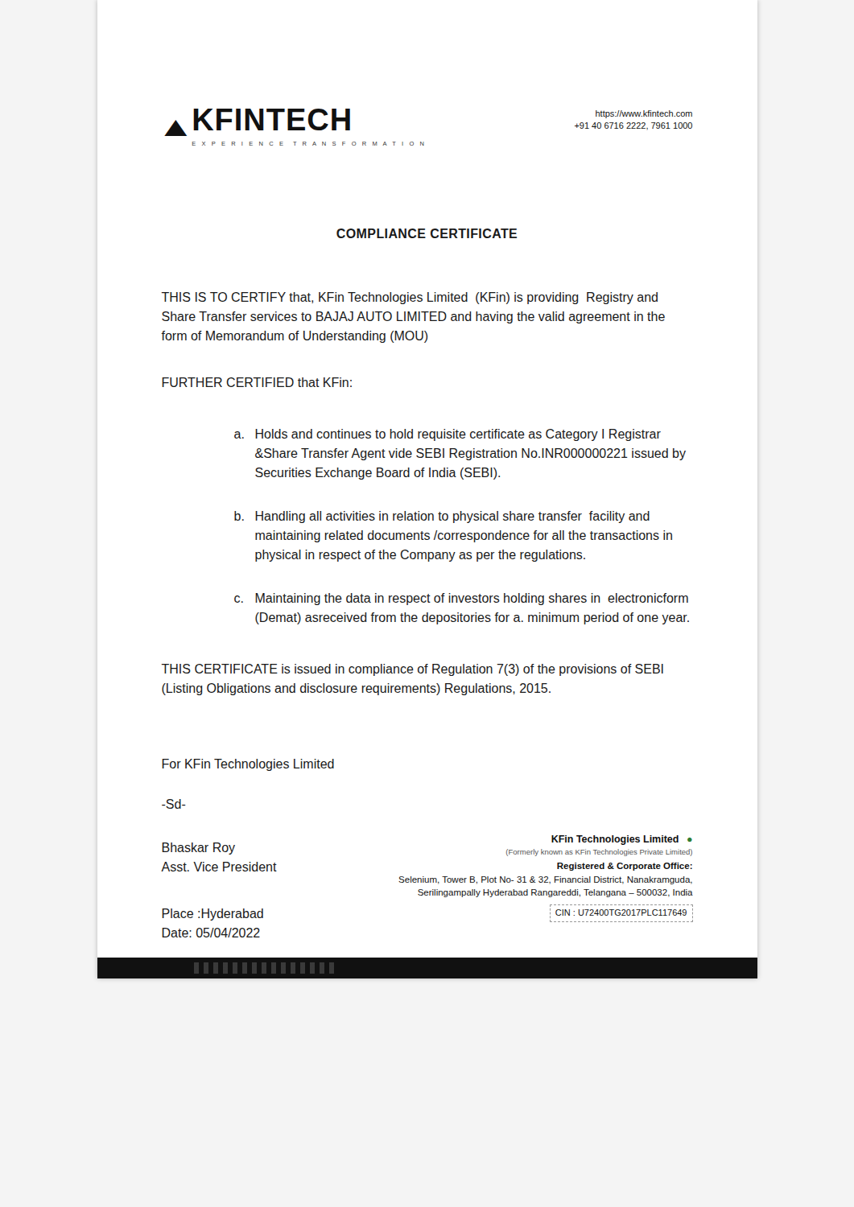▲ KFINTECH
E X P E R I E N C E T R A N S F O R M A T I O N
https://www.kfintech.com
+91 40 6716 2222, 7961 1000
COMPLIANCE CERTIFICATE
THIS IS TO CERTIFY that, KFin Technologies Limited (KFin) is providing Registry and Share Transfer services to BAJAJ AUTO LIMITED and having the valid agreement in the form of Memorandum of Understanding (MOU)
FURTHER CERTIFIED that KFin:
a. Holds and continues to hold requisite certificate as Category I Registrar &Share Transfer Agent vide SEBI Registration No.INR000000221 issued by Securities Exchange Board of India (SEBI).
b. Handling all activities in relation to physical share transfer facility and maintaining related documents /correspondence for all the transactions in physical in respect of the Company as per the regulations.
c. Maintaining the data in respect of investors holding shares in electronicform (Demat) asreceived from the depositories for a. minimum period of one year.
THIS CERTIFICATE is issued in compliance of Regulation 7(3) of the provisions of SEBI (Listing Obligations and disclosure requirements) Regulations, 2015.
For KFin Technologies Limited
-Sd-
Bhaskar Roy
Asst. Vice President
Place :Hyderabad
Date: 05/04/2022
KFin Technologies Limited ●
(Formerly known as KFin Technologies Private Limited)
Registered & Corporate Office:
Selenium, Tower B, Plot No- 31 & 32, Financial District, Nanakramguda,
Serilingampally Hyderabad Rangareddi, Telangana – 500032, India
CIN : U72400TG2017PLC117649